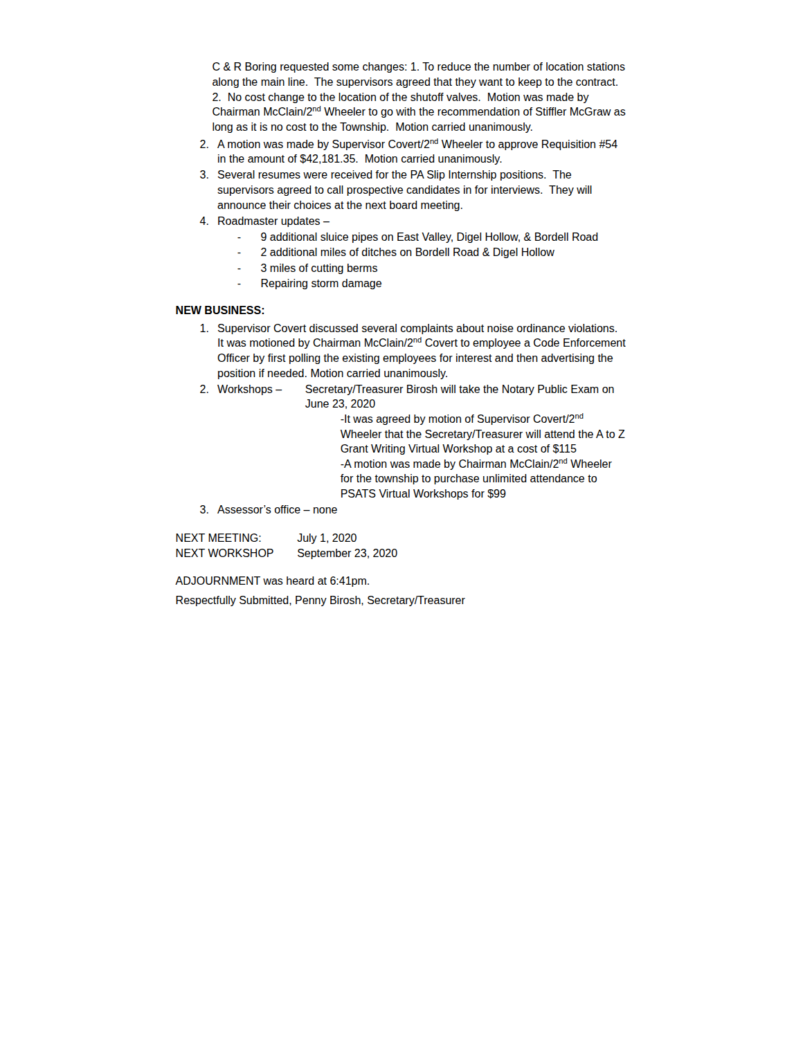C & R Boring requested some changes: 1. To reduce the number of location stations along the main line. The supervisors agreed that they want to keep to the contract. 2. No cost change to the location of the shutoff valves. Motion was made by Chairman McClain/2nd Wheeler to go with the recommendation of Stiffler McGraw as long as it is no cost to the Township. Motion carried unanimously.
A motion was made by Supervisor Covert/2nd Wheeler to approve Requisition #54 in the amount of $42,181.35. Motion carried unanimously.
Several resumes were received for the PA Slip Internship positions. The supervisors agreed to call prospective candidates in for interviews. They will announce their choices at the next board meeting.
Roadmaster updates –
9 additional sluice pipes on East Valley, Digel Hollow, & Bordell Road
2 additional miles of ditches on Bordell Road & Digel Hollow
3 miles of cutting berms
Repairing storm damage
NEW BUSINESS:
Supervisor Covert discussed several complaints about noise ordinance violations. It was motioned by Chairman McClain/2nd Covert to employee a Code Enforcement Officer by first polling the existing employees for interest and then advertising the position if needed. Motion carried unanimously.
Workshops –
Secretary/Treasurer Birosh will take the Notary Public Exam on June 23, 2020
-It was agreed by motion of Supervisor Covert/2nd Wheeler that the Secretary/Treasurer will attend the A to Z Grant Writing Virtual Workshop at a cost of $115 -A motion was made by Chairman McClain/2nd Wheeler for the township to purchase unlimited attendance to PSATS Virtual Workshops for $99
Assessor’s office – none
| NEXT MEETING: | July 1, 2020 |
| NEXT WORKSHOP | September 23, 2020 |
ADJOURNMENT was heard at 6:41pm.
Respectfully Submitted, Penny Birosh, Secretary/Treasurer